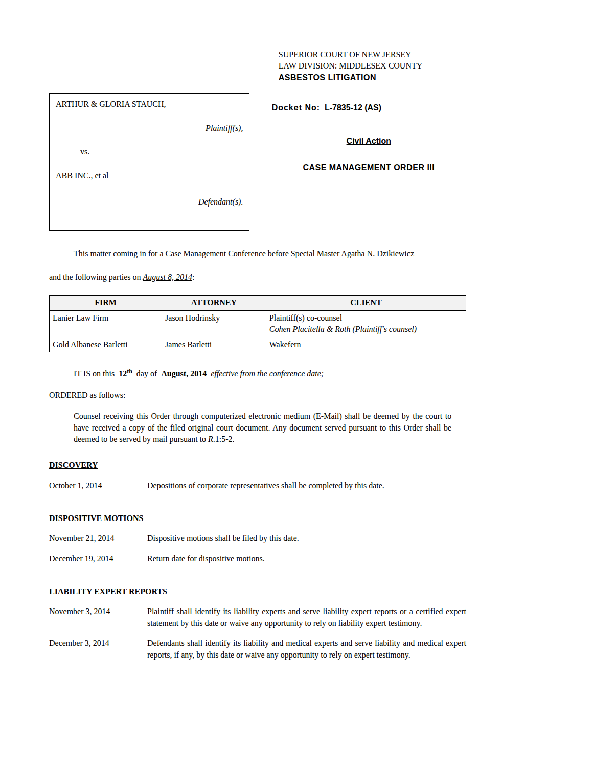SUPERIOR COURT OF NEW JERSEY LAW DIVISION: MIDDLESEX COUNTY ASBESTOS LITIGATION
| ARTHUR & GLORIA STAUCH, Plaintiff(s), vs. ABB INC., et al Defendant(s). | Docket No: L-7835-12 (AS) Civil Action CASE MANAGEMENT ORDER III |
This matter coming in for a Case Management Conference before Special Master Agatha N. Dzikiewicz
and the following parties on August 8, 2014:
| FIRM | ATTORNEY | CLIENT |
| --- | --- | --- |
| Lanier Law Firm | Jason Hodrinsky | Plaintiff(s) co-counsel Cohen Placitella & Roth (Plaintiff's counsel) |
| Gold Albanese Barletti | James Barletti | Wakefern |
IT IS on this 12th day of August, 2014 effective from the conference date;
ORDERED as follows:
Counsel receiving this Order through computerized electronic medium (E-Mail) shall be deemed by the court to have received a copy of the filed original court document. Any document served pursuant to this Order shall be deemed to be served by mail pursuant to R.1:5-2.
DISCOVERY
| October 1, 2014 | Depositions of corporate representatives shall be completed by this date. |
DISPOSITIVE MOTIONS
| November 21, 2014 | Dispositive motions shall be filed by this date. |
| December 19, 2014 | Return date for dispositive motions. |
LIABILITY EXPERT REPORTS
| November 3, 2014 | Plaintiff shall identify its liability experts and serve liability expert reports or a certified expert statement by this date or waive any opportunity to rely on liability expert testimony. |
| December 3, 2014 | Defendants shall identify its liability and medical experts and serve liability and medical expert reports, if any, by this date or waive any opportunity to rely on expert testimony. |